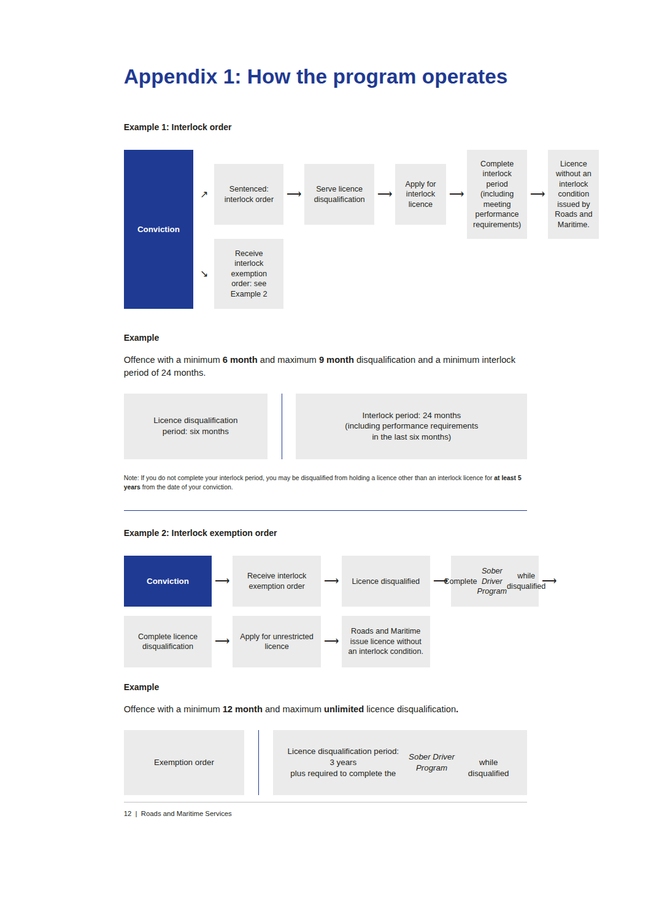Appendix 1: How the program operates
Example 1: Interlock order
Conviction
↗
Sentenced: interlock order
⟶
Serve licence disqualification
⟶
Apply for interlock licence
⟶
Complete interlock period (including meeting performance requirements)
⟶
Licence without an interlock condition issued by Roads and Maritime.
↘
Receive interlock exemption order: see Example 2
Example
Offence with a minimum 6 month and maximum 9 month disqualification and a minimum interlock period of 24 months.
Licence disqualification
period: six months
Interlock period: 24 months
(including performance requirements
in the last six months)
Note: If you do not complete your interlock period, you may be disqualified from holding a licence other than an interlock licence for at least 5 years from the date of your conviction.
Example 2: Interlock exemption order
Conviction
⟶
Receive interlock exemption order
⟶
Licence disqualified
⟶
Complete Sober Driver Program while disqualified
⟶
Complete licence disqualification
⟶
Apply for unrestricted licence
⟶
Roads and Maritime issue licence without an interlock condition.
Example
Offence with a minimum 12 month and maximum unlimited licence disqualification.
Exemption order
Licence disqualification period: 3 years
plus required to complete the Sober Driver Program
while disqualified
12 | Roads and Maritime Services